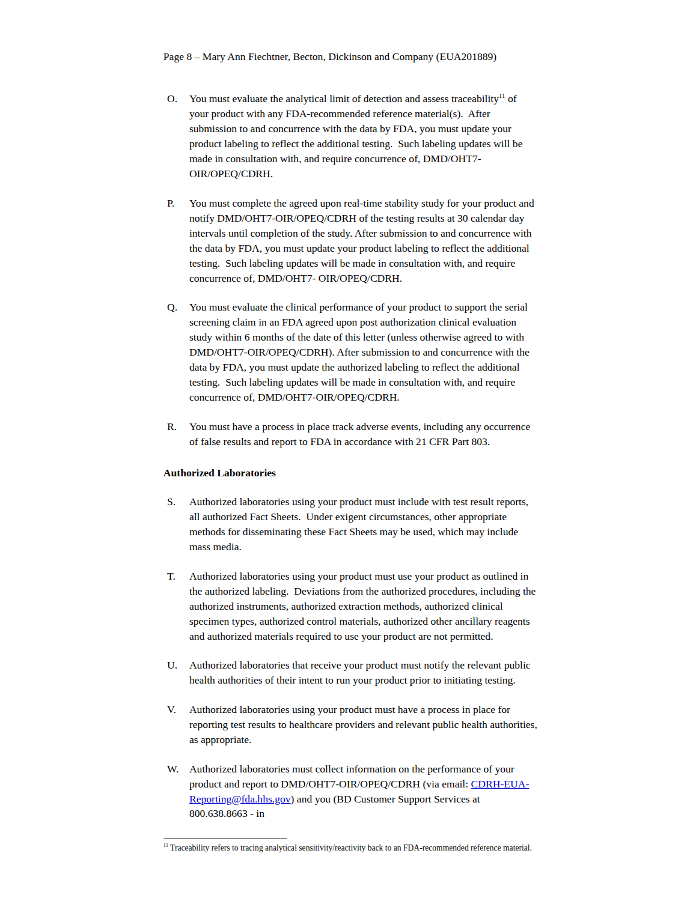Page 8 – Mary Ann Fiechtner, Becton, Dickinson and Company (EUA201889)
O. You must evaluate the analytical limit of detection and assess traceability11 of your product with any FDA-recommended reference material(s). After submission to and concurrence with the data by FDA, you must update your product labeling to reflect the additional testing. Such labeling updates will be made in consultation with, and require concurrence of, DMD/OHT7-OIR/OPEQ/CDRH.
P. You must complete the agreed upon real-time stability study for your product and notify DMD/OHT7-OIR/OPEQ/CDRH of the testing results at 30 calendar day intervals until completion of the study. After submission to and concurrence with the data by FDA, you must update your product labeling to reflect the additional testing. Such labeling updates will be made in consultation with, and require concurrence of, DMD/OHT7- OIR/OPEQ/CDRH.
Q. You must evaluate the clinical performance of your product to support the serial screening claim in an FDA agreed upon post authorization clinical evaluation study within 6 months of the date of this letter (unless otherwise agreed to with DMD/OHT7-OIR/OPEQ/CDRH). After submission to and concurrence with the data by FDA, you must update the authorized labeling to reflect the additional testing. Such labeling updates will be made in consultation with, and require concurrence of, DMD/OHT7-OIR/OPEQ/CDRH.
R. You must have a process in place track adverse events, including any occurrence of false results and report to FDA in accordance with 21 CFR Part 803.
Authorized Laboratories
S. Authorized laboratories using your product must include with test result reports, all authorized Fact Sheets. Under exigent circumstances, other appropriate methods for disseminating these Fact Sheets may be used, which may include mass media.
T. Authorized laboratories using your product must use your product as outlined in the authorized labeling. Deviations from the authorized procedures, including the authorized instruments, authorized extraction methods, authorized clinical specimen types, authorized control materials, authorized other ancillary reagents and authorized materials required to use your product are not permitted.
U. Authorized laboratories that receive your product must notify the relevant public health authorities of their intent to run your product prior to initiating testing.
V. Authorized laboratories using your product must have a process in place for reporting test results to healthcare providers and relevant public health authorities, as appropriate.
W. Authorized laboratories must collect information on the performance of your product and report to DMD/OHT7-OIR/OPEQ/CDRH (via email: CDRH-EUA-Reporting@fda.hhs.gov) and you (BD Customer Support Services at 800.638.8663 - in
11 Traceability refers to tracing analytical sensitivity/reactivity back to an FDA-recommended reference material.